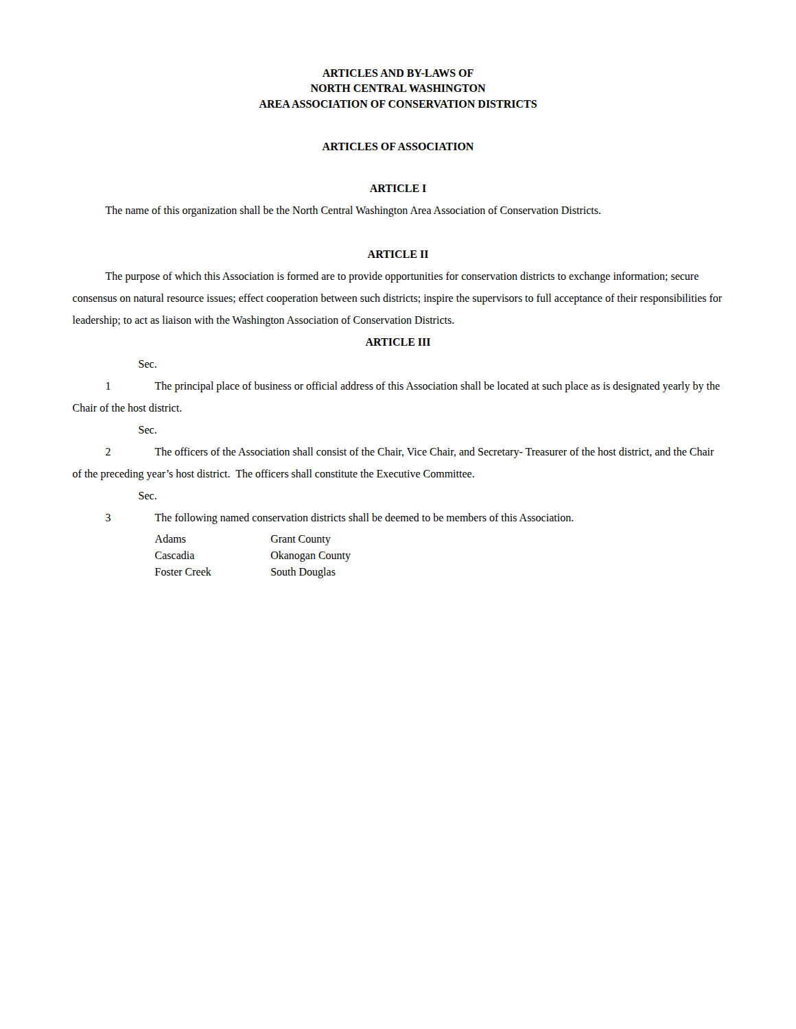Articles and By-Laws of
North Central Washington
Area Association of Conservation Districts
Articles of Association
Article I
The name of this organization shall be the North Central Washington Area Association of Conservation Districts.
Article II
The purpose of which this Association is formed are to provide opportunities for conservation districts to exchange information; secure consensus on natural resource issues; effect cooperation between such districts; inspire the supervisors to full acceptance of their responsibilities for leadership; to act as liaison with the Washington Association of Conservation Districts.
Article III
Sec. 1 The principal place of business or official address of this Association shall be located at such place as is designated yearly by the Chair of the host district.
Sec. 2 The officers of the Association shall consist of the Chair, Vice Chair, and Secretary- Treasurer of the host district, and the Chair of the preceding year’s host district. The officers shall constitute the Executive Committee.
Sec. 3 The following named conservation districts shall be deemed to be members of this Association.
| Adams | Grant County |
| Cascadia | Okanogan County |
| Foster Creek | South Douglas |